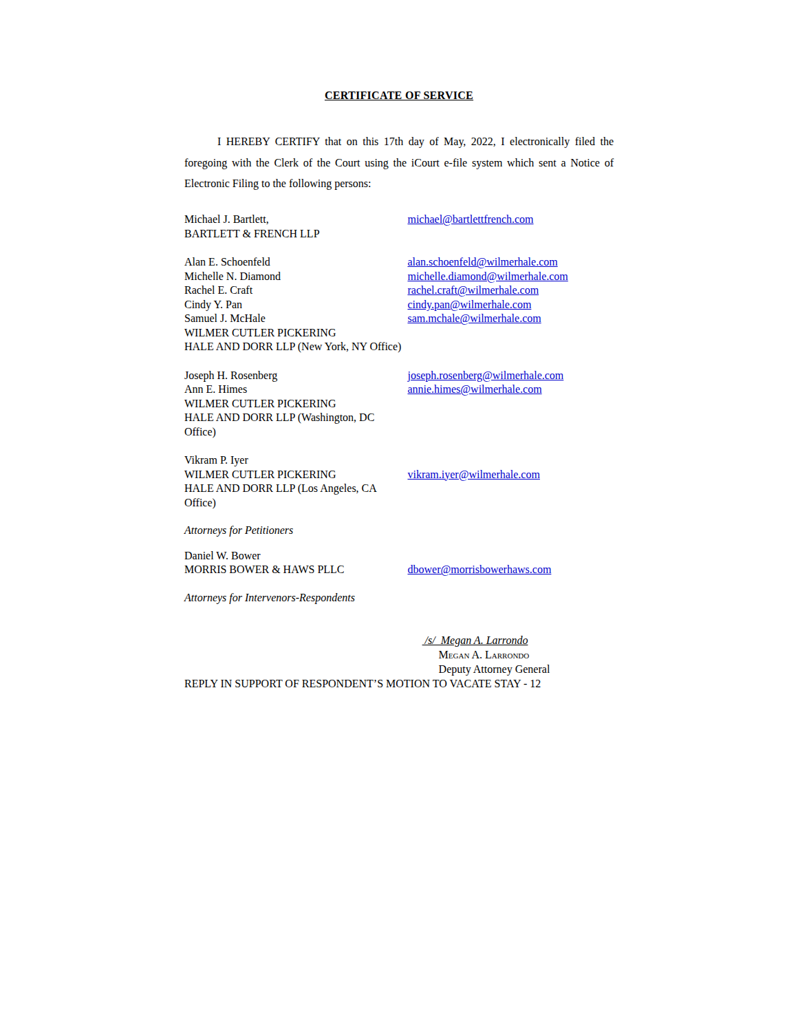CERTIFICATE OF SERVICE
I HEREBY CERTIFY that on this 17th day of May, 2022, I electronically filed the foregoing with the Clerk of the Court using the iCourt e-file system which sent a Notice of Electronic Filing to the following persons:
| Michael J. Bartlett, BARTLETT & FRENCH LLP | michael@bartlettfrench.com |
| Alan E. Schoenfeld Michelle N. Diamond Rachel E. Craft Cindy Y. Pan Samuel J. McHale WILMER CUTLER PICKERING HALE AND DORR LLP (New York, NY Office) | alan.schoenfeld@wilmerhale.com michelle.diamond@wilmerhale.com rachel.craft@wilmerhale.com cindy.pan@wilmerhale.com sam.mchale@wilmerhale.com |
| Joseph H. Rosenberg Ann E. Himes WILMER CUTLER PICKERING HALE AND DORR LLP (Washington, DC Office) | joseph.rosenberg@wilmerhale.com annie.himes@wilmerhale.com |
| Vikram P. Iyer WILMER CUTLER PICKERING HALE AND DORR LLP (Los Angeles, CA Office) | vikram.iyer@wilmerhale.com |
Attorneys for Petitioners
| Daniel W. Bower MORRIS BOWER & HAWS PLLC | dbower@morrisbowerhaws.com |
Attorneys for Intervenors-Respondents
/s/ Megan A. Larrondo
Megan A. Larrondo
Deputy Attorney General
REPLY IN SUPPORT OF RESPONDENT’S MOTION TO VACATE STAY - 12